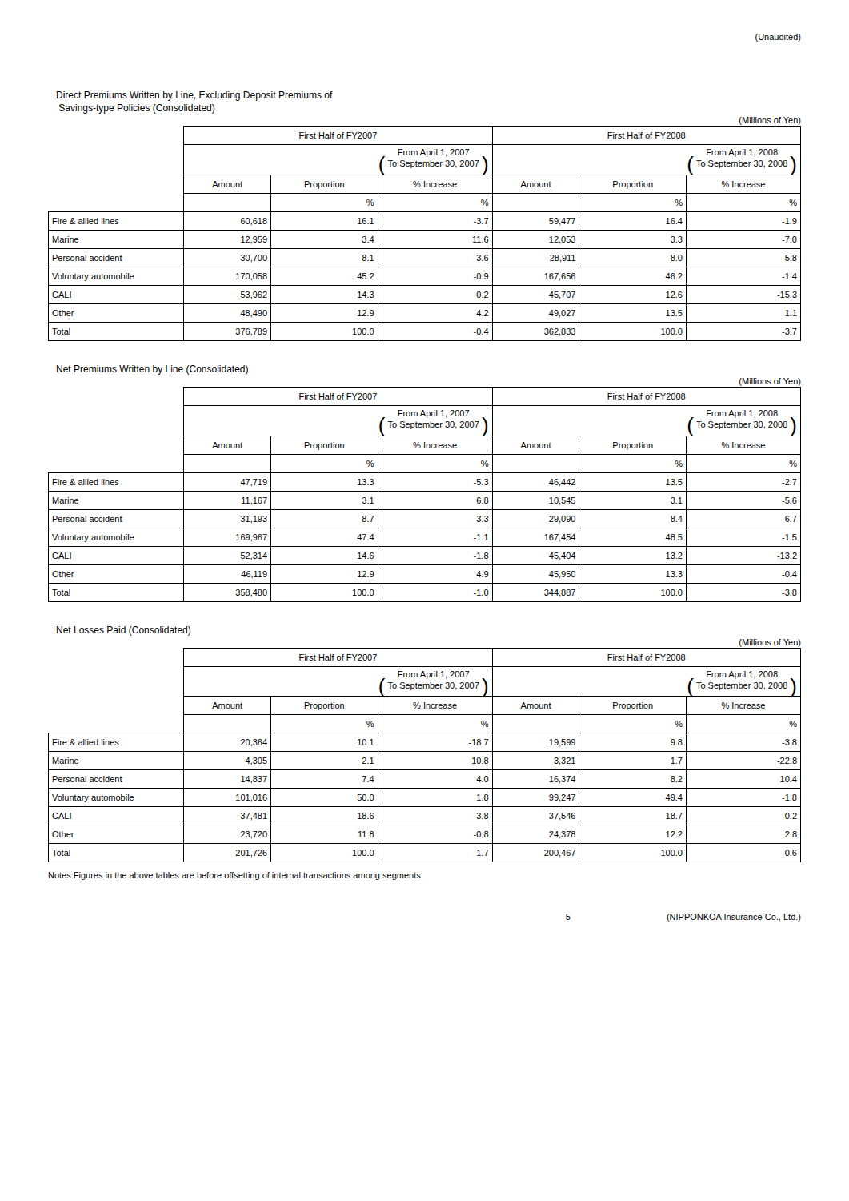(Unaudited)
Direct Premiums Written by Line, Excluding Deposit Premiums of
Savings-type Policies (Consolidated)
(Millions of Yen)
| | First Half of FY2007 | First Half of FY2008 |
| | ( From April 1, 2007 To September 30, 2007 ) | ( From April 1, 2008 To September 30, 2008 ) |
| | Amount | Proportion | % Increase | Amount | Proportion | % Increase |
| | | % | % | | % | % |
| Fire & allied lines | 60,618 | 16.1 | -3.7 | 59,477 | 16.4 | -1.9 |
| Marine | 12,959 | 3.4 | 11.6 | 12,053 | 3.3 | -7.0 |
| Personal accident | 30,700 | 8.1 | -3.6 | 28,911 | 8.0 | -5.8 |
| Voluntary automobile | 170,058 | 45.2 | -0.9 | 167,656 | 46.2 | -1.4 |
| CALI | 53,962 | 14.3 | 0.2 | 45,707 | 12.6 | -15.3 |
| Other | 48,490 | 12.9 | 4.2 | 49,027 | 13.5 | 1.1 |
| Total | 376,789 | 100.0 | -0.4 | 362,833 | 100.0 | -3.7 |
Net Premiums Written by Line (Consolidated)
(Millions of Yen)
| | First Half of FY2007 | First Half of FY2008 |
| | ( From April 1, 2007 To September 30, 2007 ) | ( From April 1, 2008 To September 30, 2008 ) |
| | Amount | Proportion | % Increase | Amount | Proportion | % Increase |
| | | % | % | | % | % |
| Fire & allied lines | 47,719 | 13.3 | -5.3 | 46,442 | 13.5 | -2.7 |
| Marine | 11,167 | 3.1 | 6.8 | 10,545 | 3.1 | -5.6 |
| Personal accident | 31,193 | 8.7 | -3.3 | 29,090 | 8.4 | -6.7 |
| Voluntary automobile | 169,967 | 47.4 | -1.1 | 167,454 | 48.5 | -1.5 |
| CALI | 52,314 | 14.6 | -1.8 | 45,404 | 13.2 | -13.2 |
| Other | 46,119 | 12.9 | 4.9 | 45,950 | 13.3 | -0.4 |
| Total | 358,480 | 100.0 | -1.0 | 344,887 | 100.0 | -3.8 |
Net Losses Paid (Consolidated)
(Millions of Yen)
| | First Half of FY2007 | First Half of FY2008 |
| | ( From April 1, 2007 To September 30, 2007 ) | ( From April 1, 2008 To September 30, 2008 ) |
| | Amount | Proportion | % Increase | Amount | Proportion | % Increase |
| | | % | % | | % | % |
| Fire & allied lines | 20,364 | 10.1 | -18.7 | 19,599 | 9.8 | -3.8 |
| Marine | 4,305 | 2.1 | 10.8 | 3,321 | 1.7 | -22.8 |
| Personal accident | 14,837 | 7.4 | 4.0 | 16,374 | 8.2 | 10.4 |
| Voluntary automobile | 101,016 | 50.0 | 1.8 | 99,247 | 49.4 | -1.8 |
| CALI | 37,481 | 18.6 | -3.8 | 37,546 | 18.7 | 0.2 |
| Other | 23,720 | 11.8 | -0.8 | 24,378 | 12.2 | 2.8 |
| Total | 201,726 | 100.0 | -1.7 | 200,467 | 100.0 | -0.6 |
Notes:Figures in the above tables are before offsetting of internal transactions among segments.
5
(NIPPONKOA Insurance Co., Ltd.)